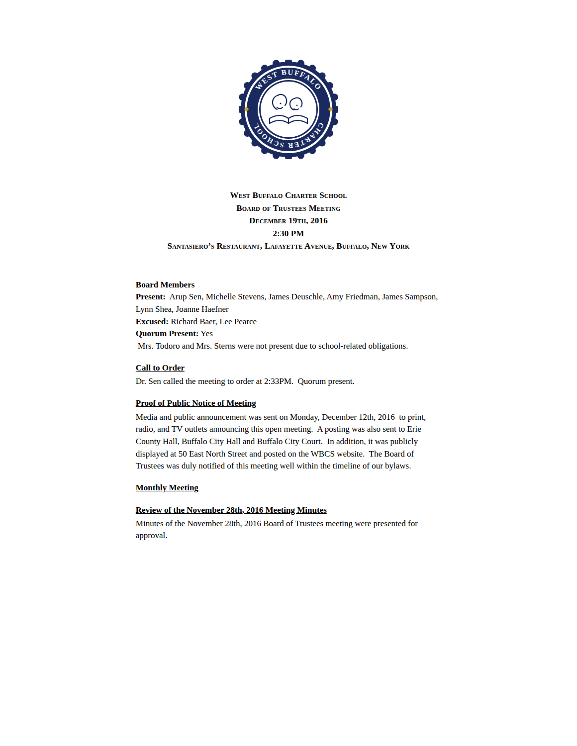WEST BUFFALO CHARTER SCHOOL
West Buffalo Charter School Board of Trustees Meeting December 19th, 2016 2:30 PM Santasiero’s Restaurant, Lafayette Avenue, Buffalo, New York
Board Members
Present: Arup Sen, Michelle Stevens, James Deuschle, Amy Friedman, James Sampson, Lynn Shea, Joanne Haefner
Excused: Richard Baer, Lee Pearce
Quorum Present: Yes
Mrs. Todoro and Mrs. Sterns were not present due to school-related obligations.
Call to Order
Dr. Sen called the meeting to order at 2:33PM. Quorum present.
Proof of Public Notice of Meeting
Media and public announcement was sent on Monday, December 12th, 2016 to print, radio, and TV outlets announcing this open meeting. A posting was also sent to Erie County Hall, Buffalo City Hall and Buffalo City Court. In addition, it was publicly displayed at 50 East North Street and posted on the WBCS website. The Board of Trustees was duly notified of this meeting well within the timeline of our bylaws.
Monthly Meeting
Review of the November 28th, 2016 Meeting Minutes
Minutes of the November 28th, 2016 Board of Trustees meeting were presented for approval.